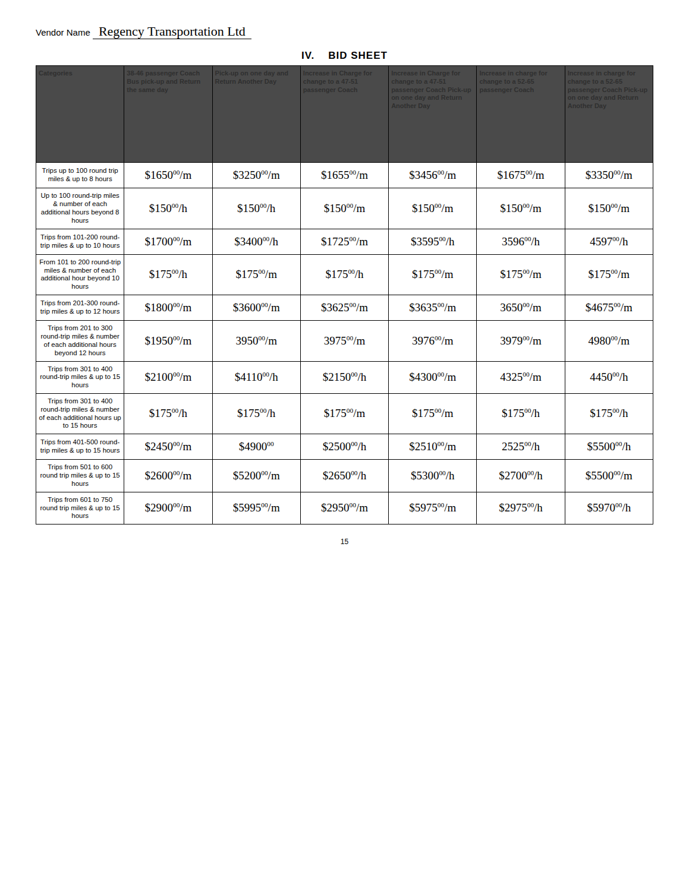Vendor Name Regency Transportation Ltd
IV. BID SHEET
| Categories | 38-46 passenger Coach Bus pick-up and Return the same day | Pick-up on one day and Return Another Day | Increase in Charge for change to a 47-51 passenger Coach | Increase in Charge for change to a 47-51 passenger Coach Pick-up on one day and Return Another Day | Increase in charge for change to a 52-65 passenger Coach | Increase in charge for change to a 52-65 passenger Coach Pick-up on one day and Return Another Day |
| --- | --- | --- | --- | --- | --- | --- |
| Trips up to 100 round trip miles & up to 8 hours | $1650 00 /m | $3250 00 /m | $1655 00 /m | $3456 00 /m | $1675 00 /m | $3350 00 /m |
| Up to 100 round-trip miles & number of each additional hours beyond 8 hours | $150 00 /h | $150 00 /h | $150 00 /m | $150 00 /m | $150 00 /m | $150 00 /m |
| Trips from 101-200 round-trip miles & up to 10 hours | $1700 00 /m | $3400 00 /h | $1725 00 /m | $3595 00 /h | 3596 00 /h | 4597 00 /h |
| From 101 to 200 round-trip miles & number of each additional hour beyond 10 hours | $175 00 /h | $175 00 /m | $175 00 /h | $175 00 /m | $175 00 /m | $175 00 /m |
| Trips from 201-300 round-trip miles & up to 12 hours | $1800 00 /m | $3600 00 /m | $3625 00 /m | $3635 00 /m | 3650 00 /m | $4675 00 /m |
| Trips from 201 to 300 round-trip miles & number of each additional hours beyond 12 hours | $1950 00 /m | 3950 00 /m | 3975 00 /m | 3976 00 /m | 3979 00 /m | 4980 00 /m |
| Trips from 301 to 400 round-trip miles & up to 15 hours | $2100 00 /m | $4110 00 /h | $2150 00 /h | $4300 00 /m | 4325 00 /m | 4450 00 /h |
| Trips from 301 to 400 round-trip miles & number of each additional hours up to 15 hours | $175 00 /h | $175 00 /h | $175 00 /m | $175 00 /m | $175 00 /h | $175 00 /h |
| Trips from 401-500 round-trip miles & up to 15 hours | $2450 00 /m | $4900 00 | $2500 00 /h | $2510 00 /m | 2525 00 /h | $5500 00 /h |
| Trips from 501 to 600 round trip miles & up to 15 hours | $2600 00 /m | $5200 00 /m | $2650 00 /h | $5300 00 /h | $2700 00 /h | $5500 00 /m |
| Trips from 601 to 750 round trip miles & up to 15 hours | $2900 00 /m | $5995 00 /m | $2950 00 /m | $5975 00 /m | $2975 00 /h | $5970 00 /h |
15